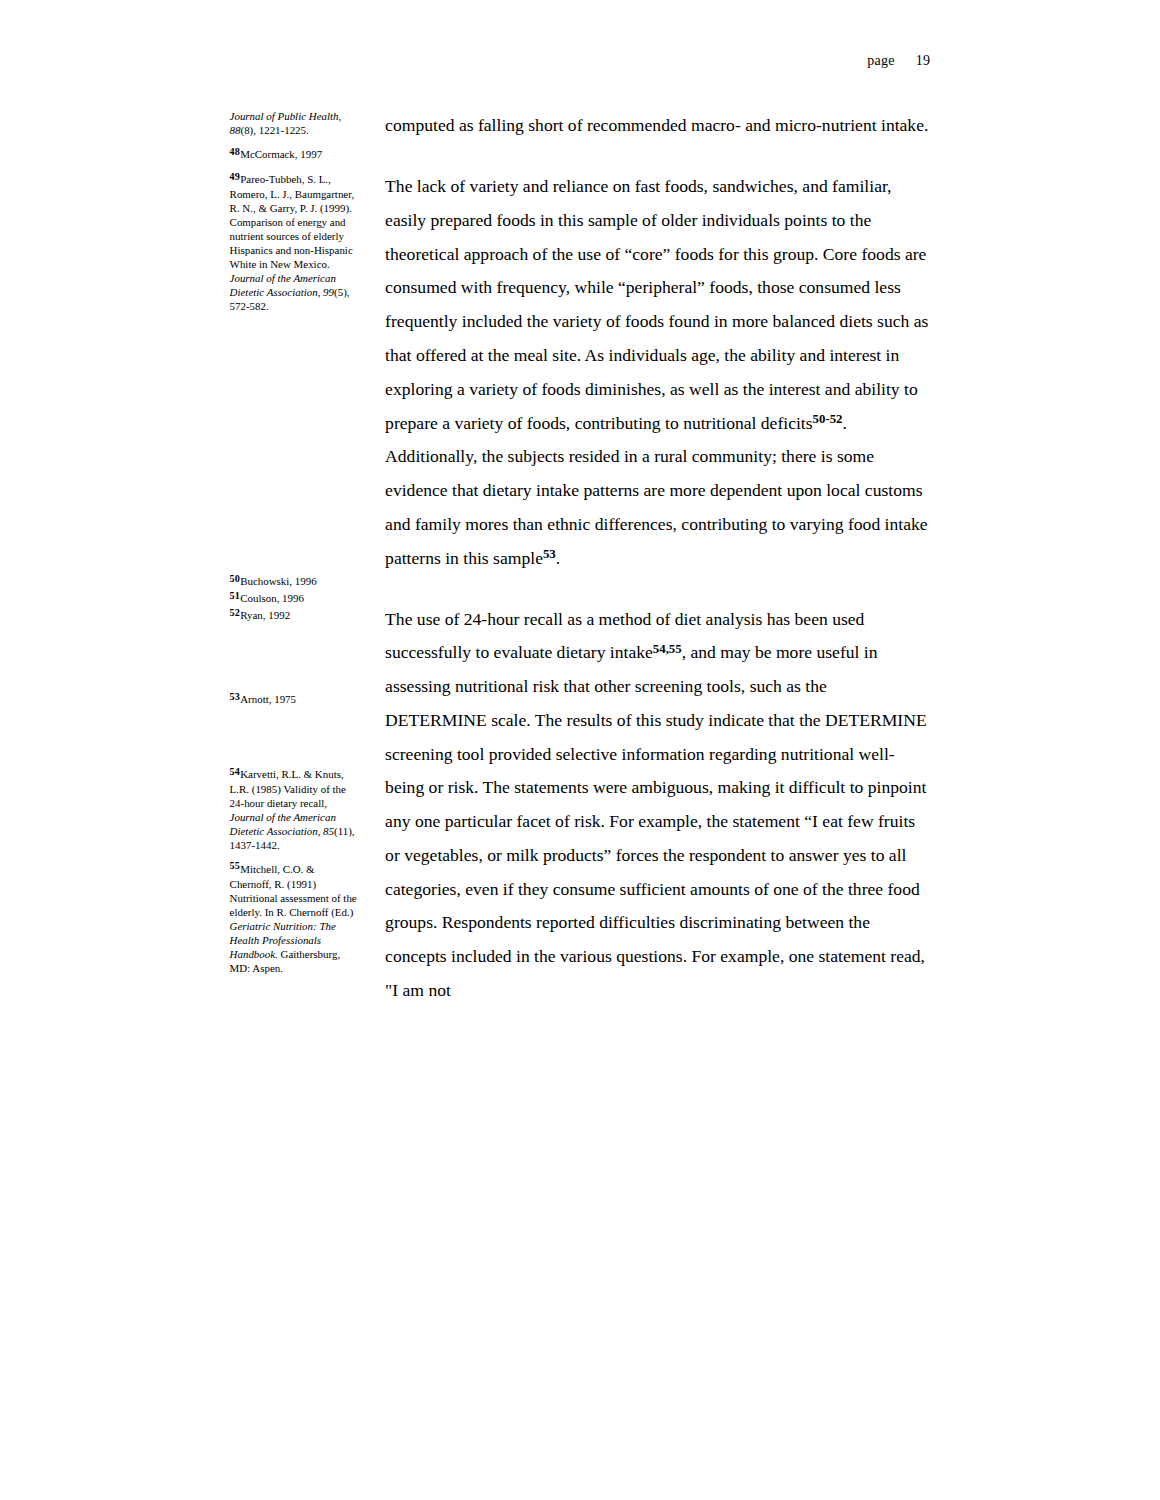page19
Journal of Public Health, 88(8), 1221-1225.
48McCormack, 1997
49Pareo-Tubbeh, S. L., Romero, L. J., Baumgartner, R. N., & Garry, P. J. (1999). Comparison of energy and nutrient sources of elderly Hispanics and non-Hispanic White in New Mexico. Journal of the American Dietetic Association, 99(5), 572-582.
50Buchowski, 1996
51Coulson, 1996
52Ryan, 1992
53Arnott, 1975
54Karvetti, R.L. & Knuts, L.R. (1985) Validity of the 24-hour dietary recall, Journal of the American Dietetic Association, 85(11), 1437-1442.
55Mitchell, C.O. & Chernoff, R. (1991) Nutritional assessment of the elderly. In R. Chernoff (Ed.) Geriatric Nutrition: The Health Professionals Handbook. Gaithersburg, MD: Aspen.
computed as falling short of recommended macro- and micro-nutrient intake.
The lack of variety and reliance on fast foods, sandwiches, and familiar, easily prepared foods in this sample of older individuals points to the theoretical approach of the use of “core” foods for this group. Core foods are consumed with frequency, while “peripheral” foods, those consumed less frequently included the variety of foods found in more balanced diets such as that offered at the meal site. As individuals age, the ability and interest in exploring a variety of foods diminishes, as well as the interest and ability to prepare a variety of foods, contributing to nutritional deficits50-52. Additionally, the subjects resided in a rural community; there is some evidence that dietary intake patterns are more dependent upon local customs and family mores than ethnic differences, contributing to varying food intake patterns in this sample53.
The use of 24-hour recall as a method of diet analysis has been used successfully to evaluate dietary intake54,55, and may be more useful in assessing nutritional risk that other screening tools, such as the DETERMINE scale. The results of this study indicate that the DETERMINE screening tool provided selective information regarding nutritional well-being or risk. The statements were ambiguous, making it difficult to pinpoint any one particular facet of risk. For example, the statement “I eat few fruits or vegetables, or milk products” forces the respondent to answer yes to all categories, even if they consume sufficient amounts of one of the three food groups. Respondents reported difficulties discriminating between the concepts included in the various questions. For example, one statement read, "I am not